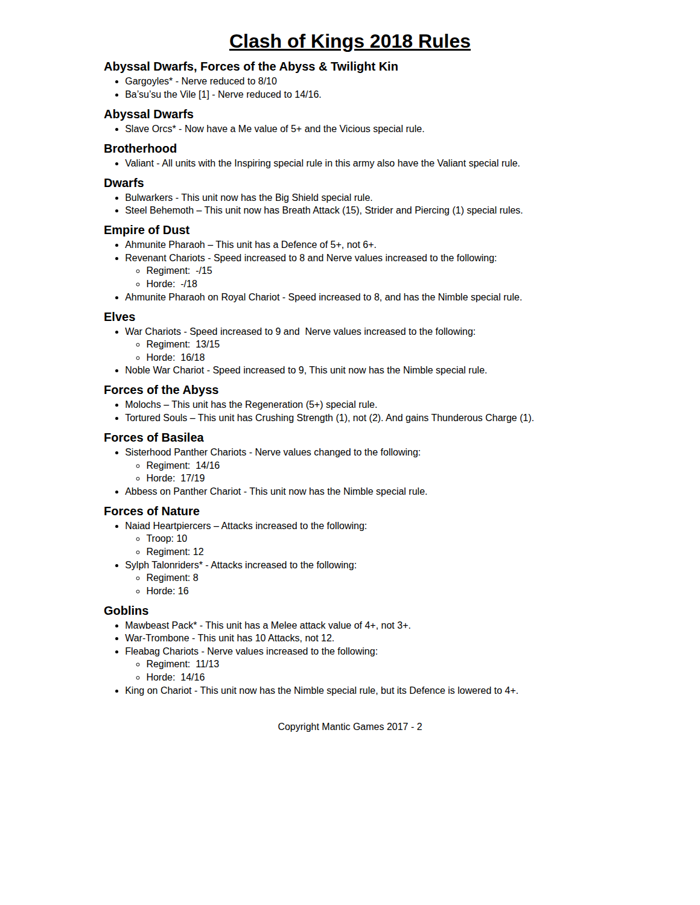Clash of Kings 2018 Rules
Abyssal Dwarfs, Forces of the Abyss & Twilight Kin
Gargoyles* - Nerve reduced to 8/10
Ba’su’su the Vile [1] - Nerve reduced to 14/16.
Abyssal Dwarfs
Slave Orcs* - Now have a Me value of 5+ and the Vicious special rule.
Brotherhood
Valiant - All units with the Inspiring special rule in this army also have the Valiant special rule.
Dwarfs
Bulwarkers - This unit now has the Big Shield special rule.
Steel Behemoth – This unit now has Breath Attack (15), Strider and Piercing (1) special rules.
Empire of Dust
Ahmunite Pharaoh – This unit has a Defence of 5+, not 6+.
Revenant Chariots - Speed increased to 8 and Nerve values increased to the following:
Regiment: -/15
Horde: -/18
Ahmunite Pharaoh on Royal Chariot - Speed increased to 8, and has the Nimble special rule.
Elves
War Chariots - Speed increased to 9 and Nerve values increased to the following:
Regiment: 13/15
Horde: 16/18
Noble War Chariot - Speed increased to 9, This unit now has the Nimble special rule.
Forces of the Abyss
Molochs – This unit has the Regeneration (5+) special rule.
Tortured Souls – This unit has Crushing Strength (1), not (2). And gains Thunderous Charge (1).
Forces of Basilea
Sisterhood Panther Chariots - Nerve values changed to the following:
Regiment: 14/16
Horde: 17/19
Abbess on Panther Chariot - This unit now has the Nimble special rule.
Forces of Nature
Naiad Heartpiercers – Attacks increased to the following:
Troop: 10
Regiment: 12
Sylph Talonriders* - Attacks increased to the following:
Regiment: 8
Horde: 16
Goblins
Mawbeast Pack* - This unit has a Melee attack value of 4+, not 3+.
War-Trombone - This unit has 10 Attacks, not 12.
Fleabag Chariots - Nerve values increased to the following:
Regiment: 11/13
Horde: 14/16
King on Chariot - This unit now has the Nimble special rule, but its Defence is lowered to 4+.
Copyright Mantic Games 2017 - 2